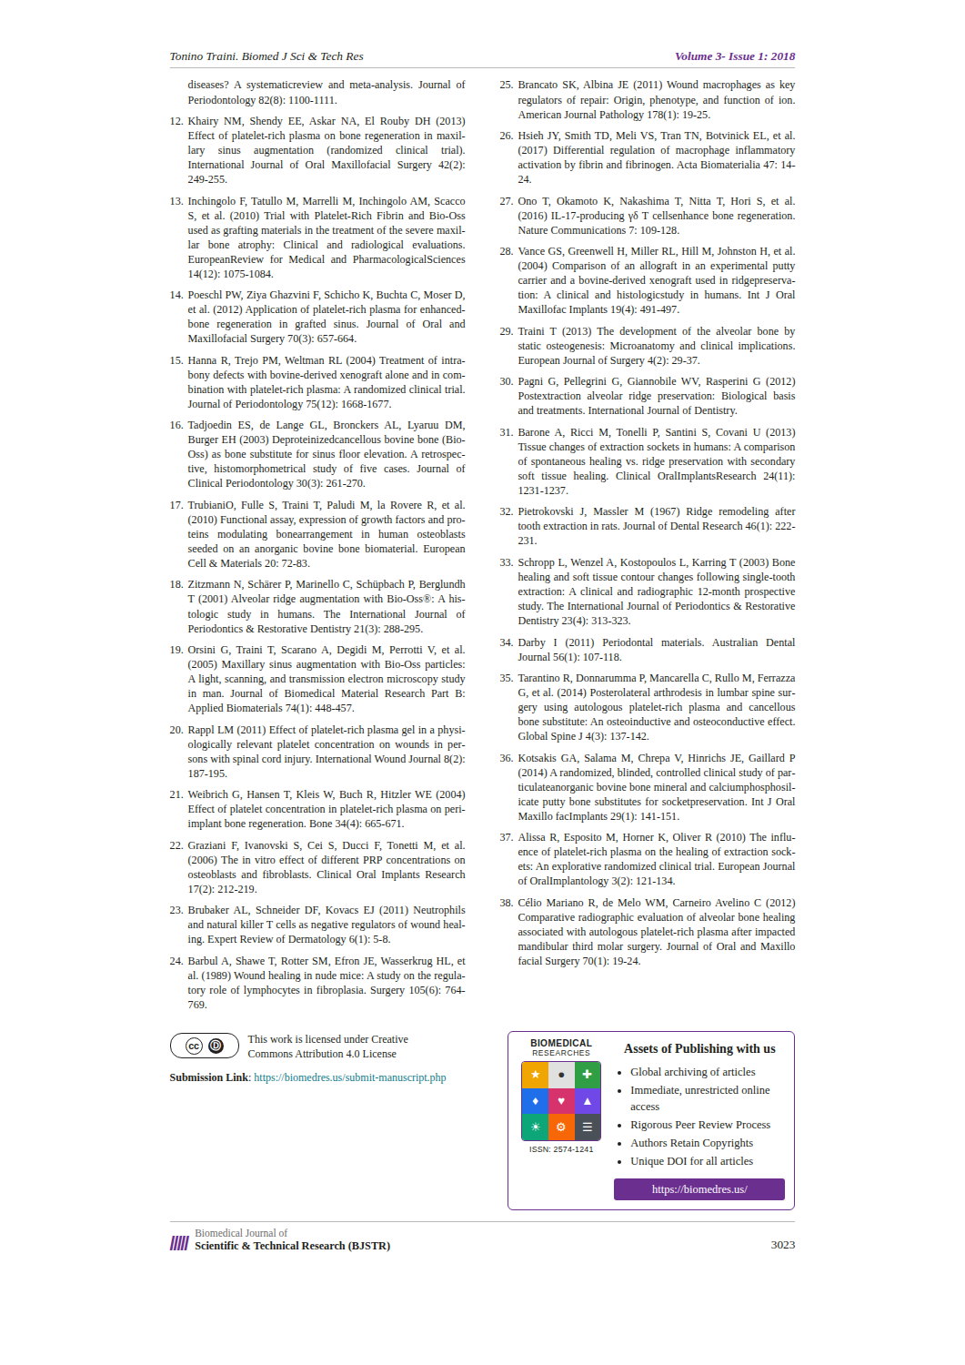Tonino Traini. Biomed J Sci & Tech Res
Volume 3- Issue 1: 2018
diseases? A systematicreview and meta-analysis. Journal of Periodontology 82(8): 1100-1111.
12. Khairy NM, Shendy EE, Askar NA, El Rouby DH (2013) Effect of platelet-rich plasma on bone regeneration in maxillary sinus augmentation (randomized clinical trial). International Journal of Oral Maxillofacial Surgery 42(2): 249-255.
13. Inchingolo F, Tatullo M, Marrelli M, Inchingolo AM, Scacco S, et al. (2010) Trial with Platelet-Rich Fibrin and Bio-Oss used as grafting materials in the treatment of the severe maxillar bone atrophy: Clinical and radiological evaluations. EuropeanReview for Medical and PharmacologicalSciences 14(12): 1075-1084.
14. Poeschl PW, Ziya Ghazvini F, Schicho K, Buchta C, Moser D, et al. (2012) Application of platelet-rich plasma for enhancedbone regeneration in grafted sinus. Journal of Oral and Maxillofacial Surgery 70(3): 657-664.
15. Hanna R, Trejo PM, Weltman RL (2004) Treatment of intrabony defects with bovine-derived xenograft alone and in combination with platelet-rich plasma: A randomized clinical trial. Journal of Periodontology 75(12): 1668-1677.
16. Tadjoedin ES, de Lange GL, Bronckers AL, Lyaruu DM, Burger EH (2003) Deproteinizedcancellous bovine bone (Bio-Oss) as bone substitute for sinus floor elevation. A retrospective, histomorphometrical study of five cases. Journal of Clinical Periodontology 30(3): 261-270.
17. TrubianiO, Fulle S, Traini T, Paludi M, la Rovere R, et al. (2010) Functional assay, expression of growth factors and proteins modulating bonearrangement in human osteoblasts seeded on an anorganic bovine bone biomaterial. European Cell & Materials 20: 72-83.
18. Zitzmann N, Schärer P, Marinello C, Schüpbach P, Berglundh T (2001) Alveolar ridge augmentation with Bio-Oss®: A histologic study in humans. The International Journal of Periodontics & Restorative Dentistry 21(3): 288-295.
19. Orsini G, Traini T, Scarano A, Degidi M, Perrotti V, et al. (2005) Maxillary sinus augmentation with Bio-Oss particles: A light, scanning, and transmission electron microscopy study in man. Journal of Biomedical Material Research Part B: Applied Biomaterials 74(1): 448-457.
20. Rappl LM (2011) Effect of platelet-rich plasma gel in a physiologically relevant platelet concentration on wounds in persons with spinal cord injury. International Wound Journal 8(2): 187-195.
21. Weibrich G, Hansen T, Kleis W, Buch R, Hitzler WE (2004) Effect of platelet concentration in platelet-rich plasma on peri-implant bone regeneration. Bone 34(4): 665-671.
22. Graziani F, Ivanovski S, Cei S, Ducci F, Tonetti M, et al. (2006) The in vitro effect of different PRP concentrations on osteoblasts and fibroblasts. Clinical Oral Implants Research 17(2): 212-219.
23. Brubaker AL, Schneider DF, Kovacs EJ (2011) Neutrophils and natural killer T cells as negative regulators of wound healing. Expert Review of Dermatology 6(1): 5-8.
24. Barbul A, Shawe T, Rotter SM, Efron JE, Wasserkrug HL, et al. (1989) Wound healing in nude mice: A study on the regulatory role of lymphocytes in fibroplasia. Surgery 105(6): 764-769.
25. Brancato SK, Albina JE (2011) Wound macrophages as key regulators of repair: Origin, phenotype, and function of ion. American Journal Pathology 178(1): 19-25.
26. Hsieh JY, Smith TD, Meli VS, Tran TN, Botvinick EL, et al. (2017) Differential regulation of macrophage inflammatory activation by fibrin and fibrinogen. Acta Biomaterialia 47: 14-24.
27. Ono T, Okamoto K, Nakashima T, Nitta T, Hori S, et al. (2016) IL-17-producing γδ T cellsenhance bone regeneration. Nature Communications 7: 109-128.
28. Vance GS, Greenwell H, Miller RL, Hill M, Johnston H, et al. (2004) Comparison of an allograft in an experimental putty carrier and a bovine-derived xenograft used in ridgepreservation: A clinical and histologicstudy in humans. Int J Oral Maxillofac Implants 19(4): 491-497.
29. Traini T (2013) The development of the alveolar bone by static osteogenesis: Microanatomy and clinical implications. European Journal of Surgery 4(2): 29-37.
30. Pagni G, Pellegrini G, Giannobile WV, Rasperini G (2012) Postextraction alveolar ridge preservation: Biological basis and treatments. International Journal of Dentistry.
31. Barone A, Ricci M, Tonelli P, Santini S, Covani U (2013) Tissue changes of extraction sockets in humans: A comparison of spontaneous healing vs. ridge preservation with secondary soft tissue healing. Clinical OralImplantsResearch 24(11): 1231-1237.
32. Pietrokovski J, Massler M (1967) Ridge remodeling after tooth extraction in rats. Journal of Dental Research 46(1): 222-231.
33. Schropp L, Wenzel A, Kostopoulos L, Karring T (2003) Bone healing and soft tissue contour changes following single-tooth extraction: A clinical and radiographic 12-month prospective study. The International Journal of Periodontics & Restorative Dentistry 23(4): 313-323.
34. Darby I (2011) Periodontal materials. Australian Dental Journal 56(1): 107-118.
35. Tarantino R, Donnarumma P, Mancarella C, Rullo M, Ferrazza G, et al. (2014) Posterolateral arthrodesis in lumbar spine surgery using autologous platelet-rich plasma and cancellous bone substitute: An osteoinductive and osteoconductive effect. Global Spine J 4(3): 137-142.
36. Kotsakis GA, Salama M, Chrepa V, Hinrichs JE, Gaillard P (2014) A randomized, blinded, controlled clinical study of particulateanorganic bovine bone mineral and calciumphosphosilicate putty bone substitutes for socketpreservation. Int J Oral Maxillo facImplants 29(1): 141-151.
37. Alissa R, Esposito M, Horner K, Oliver R (2010) The influence of platelet-rich plasma on the healing of extraction sockets: An explorative randomized clinical trial. European Journal of OralImplantology 3(2): 121-134.
38. Célio Mariano R, de Melo WM, Carneiro Avelino C (2012) Comparative radiographic evaluation of alveolar bone healing associated with autologous platelet-rich plasma after impacted mandibular third molar surgery. Journal of Oral and Maxillo facial Surgery 70(1): 19-24.
cc Ⓓ
This work is licensed under Creative
Commons Attribution 4.0 License
Submission Link: https://biomedres.us/submit-manuscript.php
BIOMEDICALRESEARCHES
★
●
✚
♦
♥
▲
☀
⚙
☰
ISSN: 2574-1241
Assets of Publishing with us
Global archiving of articles
Immediate, unrestricted online access
Rigorous Peer Review Process
Authors Retain Copyrights
Unique DOI for all articles
https://biomedres.us/
/////
Biomedical Journal of
Scientific & Technical Research (BJSTR)
3023